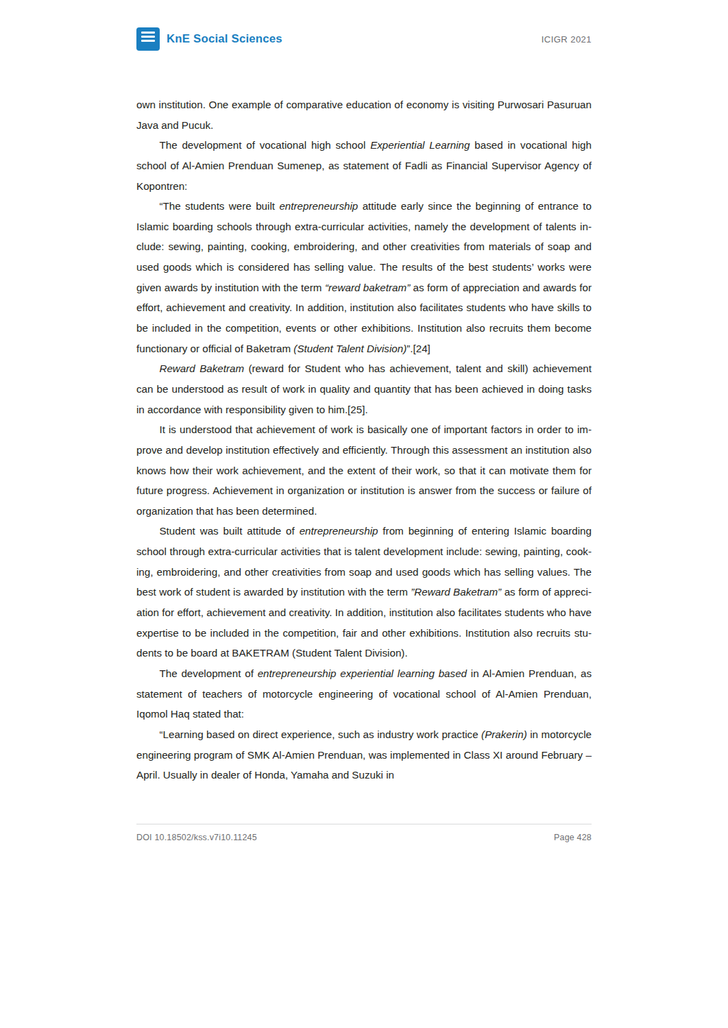KnE Social Sciences
ICIGR 2021
own institution. One example of comparative education of economy is visiting Purwosari Pasuruan Java and Pucuk.
The development of vocational high school Experiential Learning based in vocational high school of Al-Amien Prenduan Sumenep, as statement of Fadli as Financial Supervisor Agency of Kopontren:
“The students were built entrepreneurship attitude early since the beginning of entrance to Islamic boarding schools through extra-curricular activities, namely the development of talents include: sewing, painting, cooking, embroidering, and other creativities from materials of soap and used goods which is considered has selling value. The results of the best students’ works were given awards by institution with the term “reward baketram” as form of appreciation and awards for effort, achievement and creativity. In addition, institution also facilitates students who have skills to be included in the competition, events or other exhibitions. Institution also recruits them become functionary or official of Baketram (Student Talent Division)”.[24]
Reward Baketram (reward for Student who has achievement, talent and skill) achievement can be understood as result of work in quality and quantity that has been achieved in doing tasks in accordance with responsibility given to him.[25].
It is understood that achievement of work is basically one of important factors in order to improve and develop institution effectively and efficiently. Through this assessment an institution also knows how their work achievement, and the extent of their work, so that it can motivate them for future progress. Achievement in organization or institution is answer from the success or failure of organization that has been determined.
Student was built attitude of entrepreneurship from beginning of entering Islamic boarding school through extra-curricular activities that is talent development include: sewing, painting, cooking, embroidering, and other creativities from soap and used goods which has selling values. The best work of student is awarded by institution with the term ”Reward Baketram” as form of appreciation for effort, achievement and creativity. In addition, institution also facilitates students who have expertise to be included in the competition, fair and other exhibitions. Institution also recruits students to be board at BAKETRAM (Student Talent Division).
The development of entrepreneurship experiential learning based in Al-Amien Prenduan, as statement of teachers of motorcycle engineering of vocational school of Al-Amien Prenduan, Iqomol Haq stated that:
“Learning based on direct experience, such as industry work practice (Prakerin) in motorcycle engineering program of SMK Al-Amien Prenduan, was implemented in Class XI around February – April. Usually in dealer of Honda, Yamaha and Suzuki in
DOI 10.18502/kss.v7i10.11245
Page 428